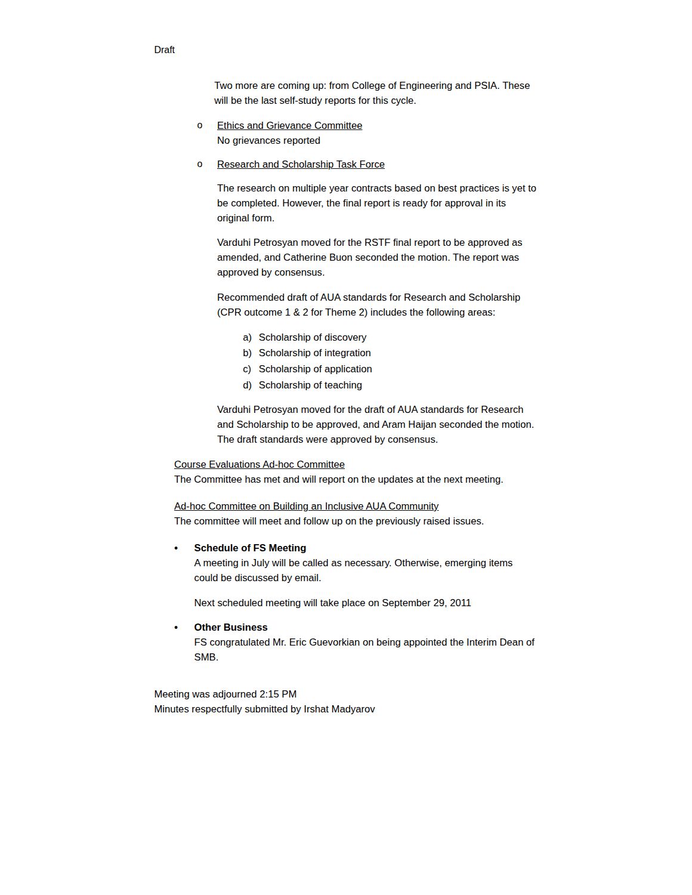Draft
Two more are coming up: from College of Engineering and PSIA. These will be the last self-study reports for this cycle.
Ethics and Grievance Committee No grievances reported
Research and Scholarship Task Force
The research on multiple year contracts based on best practices is yet to be completed. However, the final report is ready for approval in its original form.
Varduhi Petrosyan moved for the RSTF final report to be approved as amended, and Catherine Buon seconded the motion. The report was approved by consensus.
Recommended draft of AUA standards for Research and Scholarship (CPR outcome 1 & 2 for Theme 2) includes the following areas:
a) Scholarship of discovery
b) Scholarship of integration
c) Scholarship of application
d) Scholarship of teaching
Varduhi Petrosyan moved for the draft of AUA standards for Research and Scholarship to be approved, and Aram Haijan seconded the motion. The draft standards were approved by consensus.
Course Evaluations Ad-hoc Committee
The Committee has met and will report on the updates at the next meeting.
Ad-hoc Committee on Building an Inclusive AUA Community
The committee will meet and follow up on the previously raised issues.
Schedule of FS Meeting
A meeting in July will be called as necessary. Otherwise, emerging items could be discussed by email.
Next scheduled meeting will take place on September 29, 2011
Other Business
FS congratulated Mr. Eric Guevorkian on being appointed the Interim Dean of SMB.
Meeting was adjourned 2:15 PM
Minutes respectfully submitted by Irshat Madyarov